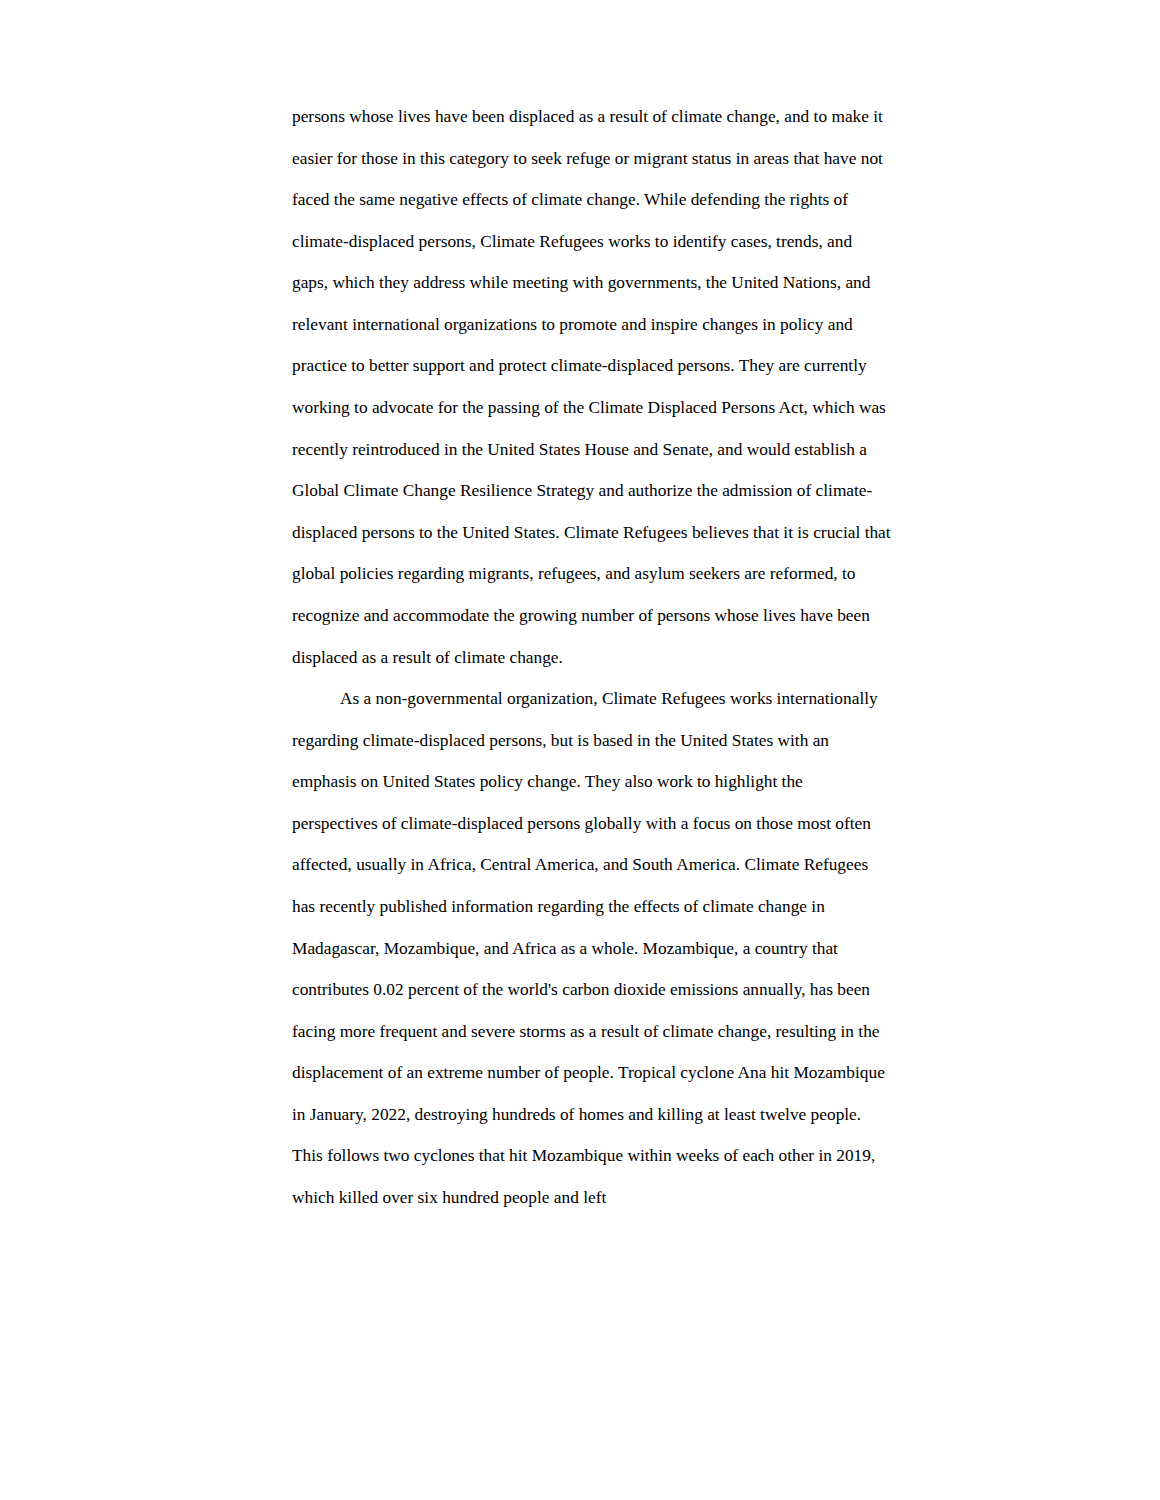persons whose lives have been displaced as a result of climate change, and to make it easier for those in this category to seek refuge or migrant status in areas that have not faced the same negative effects of climate change. While defending the rights of climate-displaced persons, Climate Refugees works to identify cases, trends, and gaps, which they address while meeting with governments, the United Nations, and relevant international organizations to promote and inspire changes in policy and practice to better support and protect climate-displaced persons. They are currently working to advocate for the passing of the Climate Displaced Persons Act, which was recently reintroduced in the United States House and Senate, and would establish a Global Climate Change Resilience Strategy and authorize the admission of climate-displaced persons to the United States. Climate Refugees believes that it is crucial that global policies regarding migrants, refugees, and asylum seekers are reformed, to recognize and accommodate the growing number of persons whose lives have been displaced as a result of climate change.
As a non-governmental organization, Climate Refugees works internationally regarding climate-displaced persons, but is based in the United States with an emphasis on United States policy change. They also work to highlight the perspectives of climate-displaced persons globally with a focus on those most often affected, usually in Africa, Central America, and South America. Climate Refugees has recently published information regarding the effects of climate change in Madagascar, Mozambique, and Africa as a whole. Mozambique, a country that contributes 0.02 percent of the world's carbon dioxide emissions annually, has been facing more frequent and severe storms as a result of climate change, resulting in the displacement of an extreme number of people. Tropical cyclone Ana hit Mozambique in January, 2022, destroying hundreds of homes and killing at least twelve people. This follows two cyclones that hit Mozambique within weeks of each other in 2019, which killed over six hundred people and left